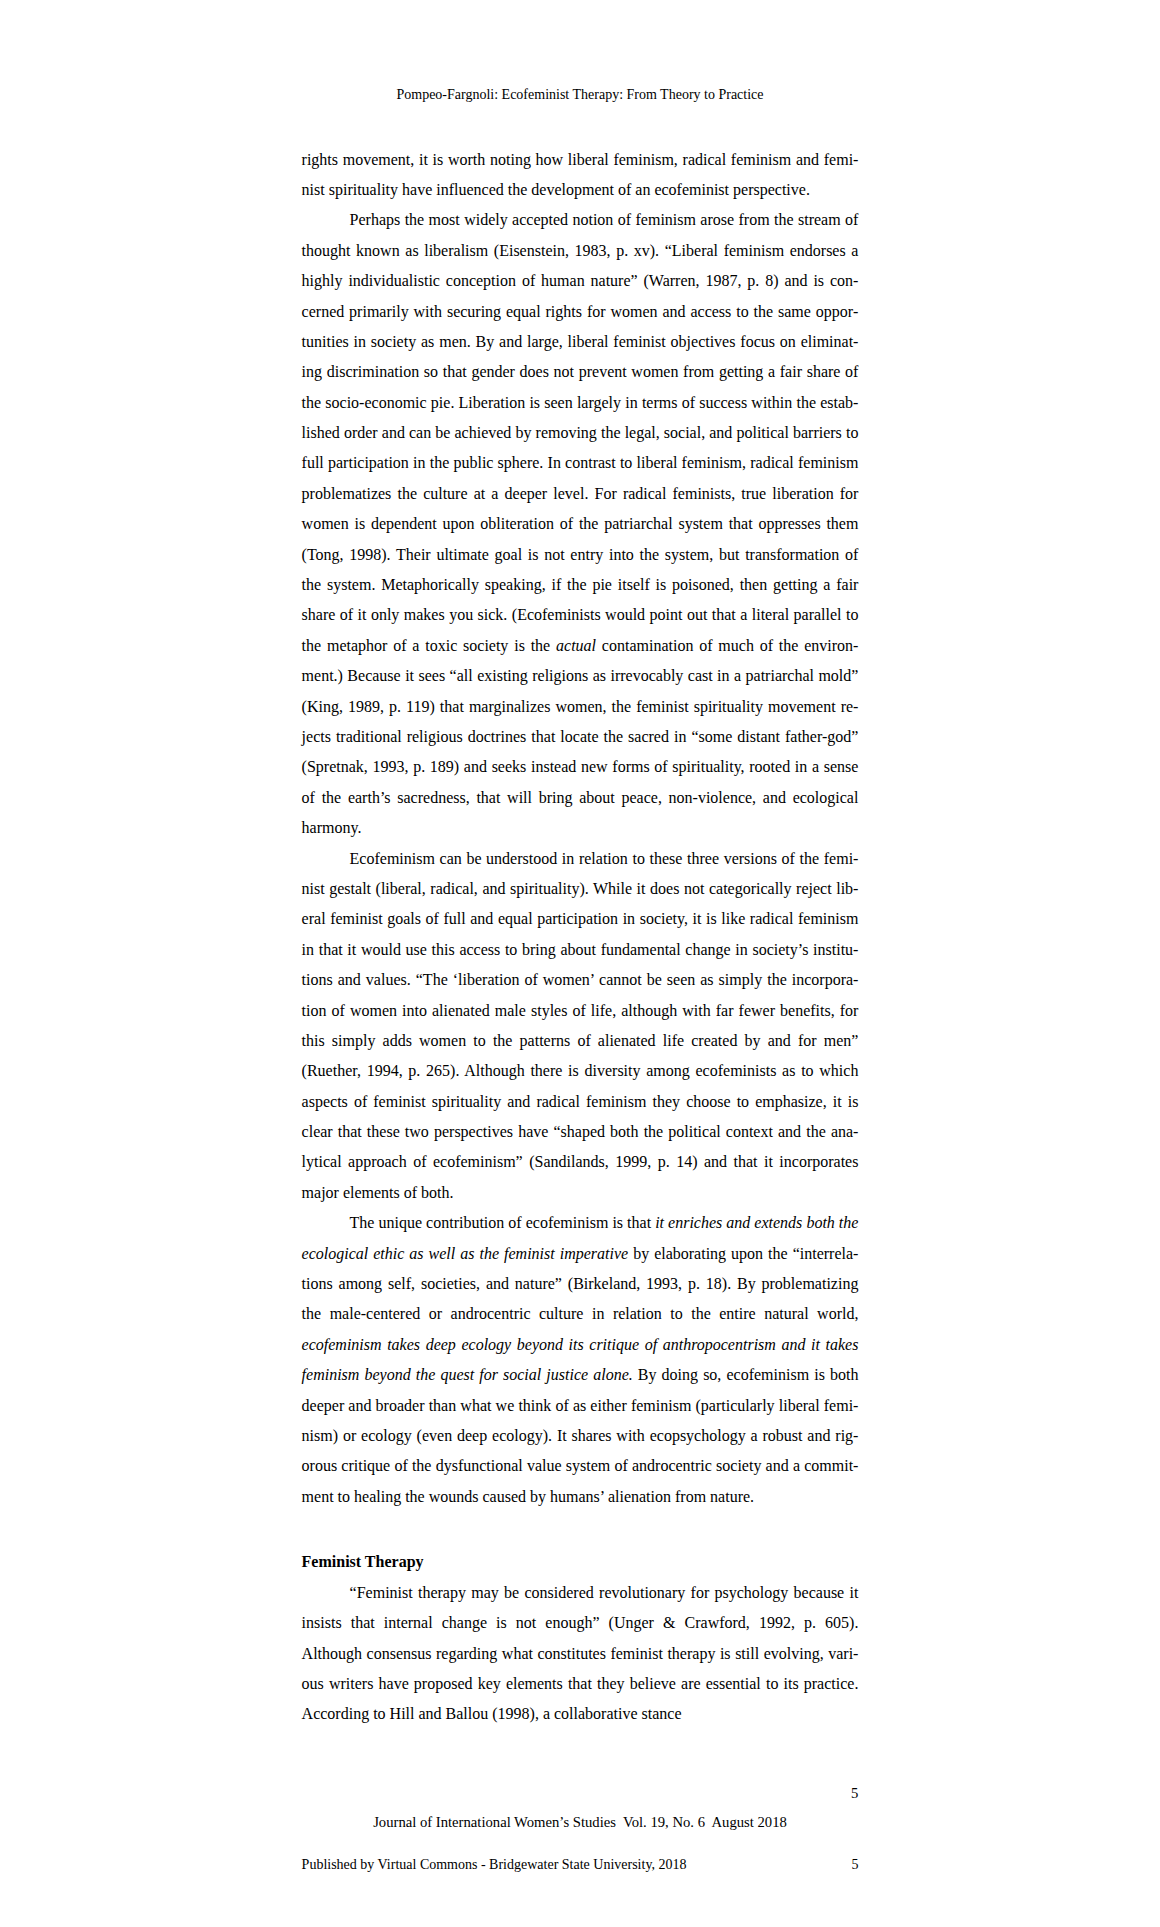Pompeo-Fargnoli: Ecofeminist Therapy: From Theory to Practice
rights movement, it is worth noting how liberal feminism, radical feminism and feminist spirituality have influenced the development of an ecofeminist perspective.
Perhaps the most widely accepted notion of feminism arose from the stream of thought known as liberalism (Eisenstein, 1983, p. xv). “Liberal feminism endorses a highly individualistic conception of human nature” (Warren, 1987, p. 8) and is concerned primarily with securing equal rights for women and access to the same opportunities in society as men. By and large, liberal feminist objectives focus on eliminating discrimination so that gender does not prevent women from getting a fair share of the socio-economic pie. Liberation is seen largely in terms of success within the established order and can be achieved by removing the legal, social, and political barriers to full participation in the public sphere. In contrast to liberal feminism, radical feminism problematizes the culture at a deeper level. For radical feminists, true liberation for women is dependent upon obliteration of the patriarchal system that oppresses them (Tong, 1998). Their ultimate goal is not entry into the system, but transformation of the system. Metaphorically speaking, if the pie itself is poisoned, then getting a fair share of it only makes you sick. (Ecofeminists would point out that a literal parallel to the metaphor of a toxic society is the actual contamination of much of the environment.) Because it sees “all existing religions as irrevocably cast in a patriarchal mold” (King, 1989, p. 119) that marginalizes women, the feminist spirituality movement rejects traditional religious doctrines that locate the sacred in “some distant father-god” (Spretnak, 1993, p. 189) and seeks instead new forms of spirituality, rooted in a sense of the earth’s sacredness, that will bring about peace, non-violence, and ecological harmony.
Ecofeminism can be understood in relation to these three versions of the feminist gestalt (liberal, radical, and spirituality). While it does not categorically reject liberal feminist goals of full and equal participation in society, it is like radical feminism in that it would use this access to bring about fundamental change in society’s institutions and values. “The ‘liberation of women’ cannot be seen as simply the incorporation of women into alienated male styles of life, although with far fewer benefits, for this simply adds women to the patterns of alienated life created by and for men” (Ruether, 1994, p. 265). Although there is diversity among ecofeminists as to which aspects of feminist spirituality and radical feminism they choose to emphasize, it is clear that these two perspectives have “shaped both the political context and the analytical approach of ecofeminism” (Sandilands, 1999, p. 14) and that it incorporates major elements of both.
The unique contribution of ecofeminism is that it enriches and extends both the ecological ethic as well as the feminist imperative by elaborating upon the “interrelations among self, societies, and nature” (Birkeland, 1993, p. 18). By problematizing the male-centered or androcentric culture in relation to the entire natural world, ecofeminism takes deep ecology beyond its critique of anthropocentrism and it takes feminism beyond the quest for social justice alone. By doing so, ecofeminism is both deeper and broader than what we think of as either feminism (particularly liberal feminism) or ecology (even deep ecology). It shares with ecopsychology a robust and rigorous critique of the dysfunctional value system of androcentric society and a commitment to healing the wounds caused by humans’ alienation from nature.
Feminist Therapy
“Feminist therapy may be considered revolutionary for psychology because it insists that internal change is not enough” (Unger & Crawford, 1992, p. 605). Although consensus regarding what constitutes feminist therapy is still evolving, various writers have proposed key elements that they believe are essential to its practice. According to Hill and Ballou (1998), a collaborative stance
5
Journal of International Women’s Studies Vol. 19, No. 6 August 2018
Published by Virtual Commons - Bridgewater State University, 2018
5